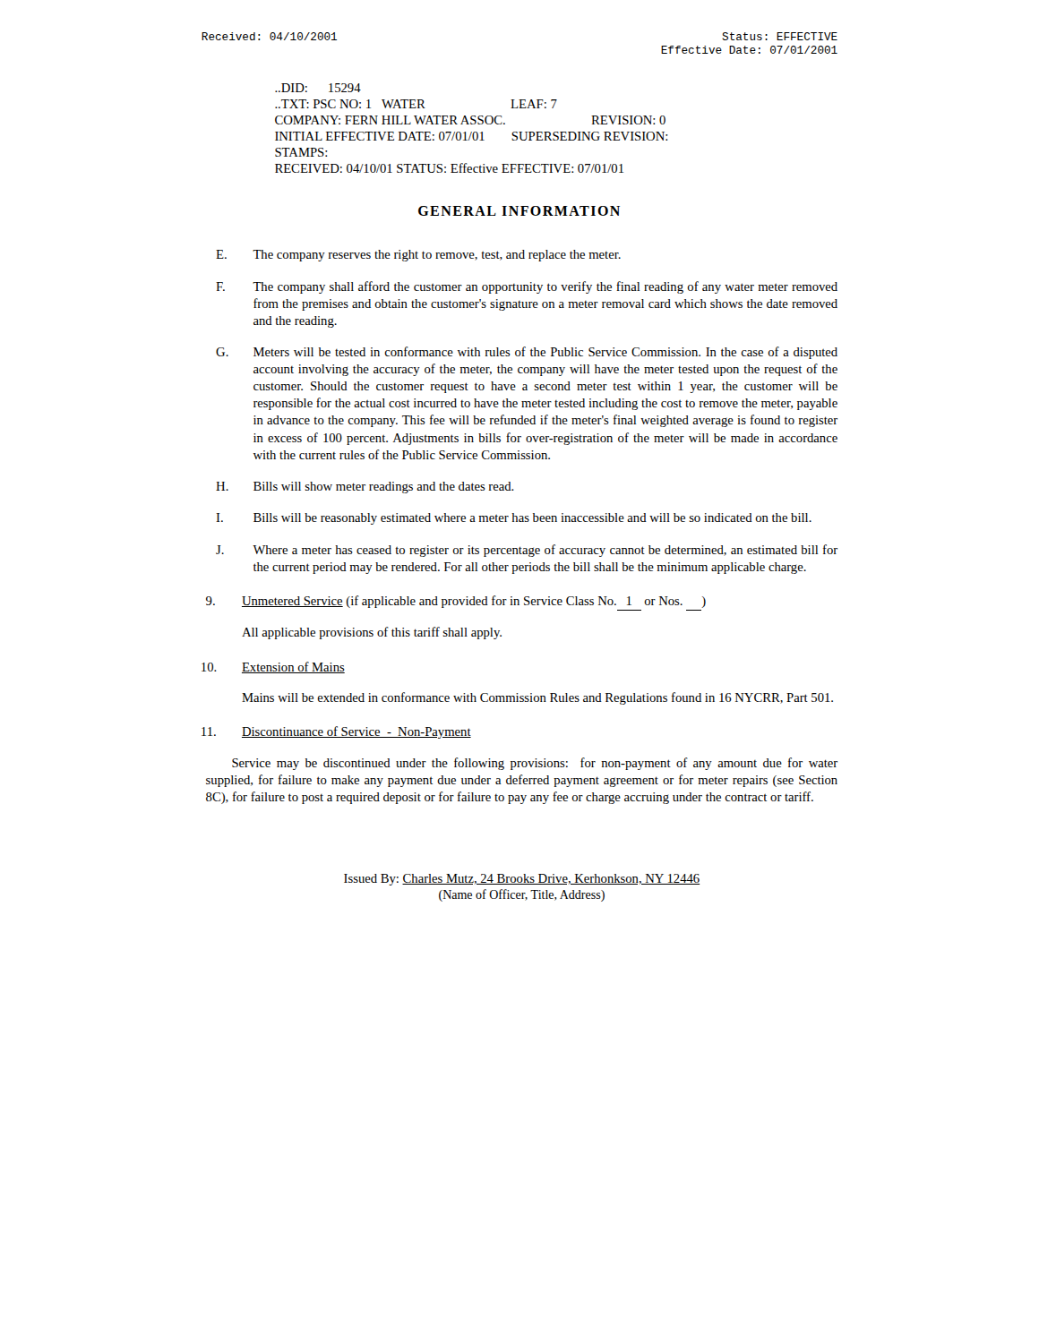Received: 04/10/2001
Status: EFFECTIVE
Effective Date: 07/01/2001
..DID: 15294
..TXT: PSC NO: 1 WATER LEAF: 7
COMPANY: FERN HILL WATER ASSOC. REVISION: 0
INITIAL EFFECTIVE DATE: 07/01/01 SUPERSEDING REVISION:
STAMPS:
RECEIVED: 04/10/01 STATUS: Effective EFFECTIVE: 07/01/01
GENERAL INFORMATION
E. The company reserves the right to remove, test, and replace the meter.
F. The company shall afford the customer an opportunity to verify the final reading of any water meter removed from the premises and obtain the customer's signature on a meter removal card which shows the date removed and the reading.
G. Meters will be tested in conformance with rules of the Public Service Commission. In the case of a disputed account involving the accuracy of the meter, the company will have the meter tested upon the request of the customer. Should the customer request to have a second meter test within 1 year, the customer will be responsible for the actual cost incurred to have the meter tested including the cost to remove the meter, payable in advance to the company. This fee will be refunded if the meter's final weighted average is found to register in excess of 100 percent. Adjustments in bills for over-registration of the meter will be made in accordance with the current rules of the Public Service Commission.
H. Bills will show meter readings and the dates read.
I. Bills will be reasonably estimated where a meter has been inaccessible and will be so indicated on the bill.
J. Where a meter has ceased to register or its percentage of accuracy cannot be determined, an estimated bill for the current period may be rendered. For all other periods the bill shall be the minimum applicable charge.
9. Unmetered Service (if applicable and provided for in Service Class No. 1 or Nos. )
All applicable provisions of this tariff shall apply.
10. Extension of Mains
Mains will be extended in conformance with Commission Rules and Regulations found in 16 NYCRR, Part 501.
11. Discontinuance of Service - Non-Payment
Service may be discontinued under the following provisions: for non-payment of any amount due for water supplied, for failure to make any payment due under a deferred payment agreement or for meter repairs (see Section 8C), for failure to post a required deposit or for failure to pay any fee or charge accruing under the contract or tariff.
Issued By: Charles Mutz, 24 Brooks Drive, Kerhonkson, NY 12446
(Name of Officer, Title, Address)